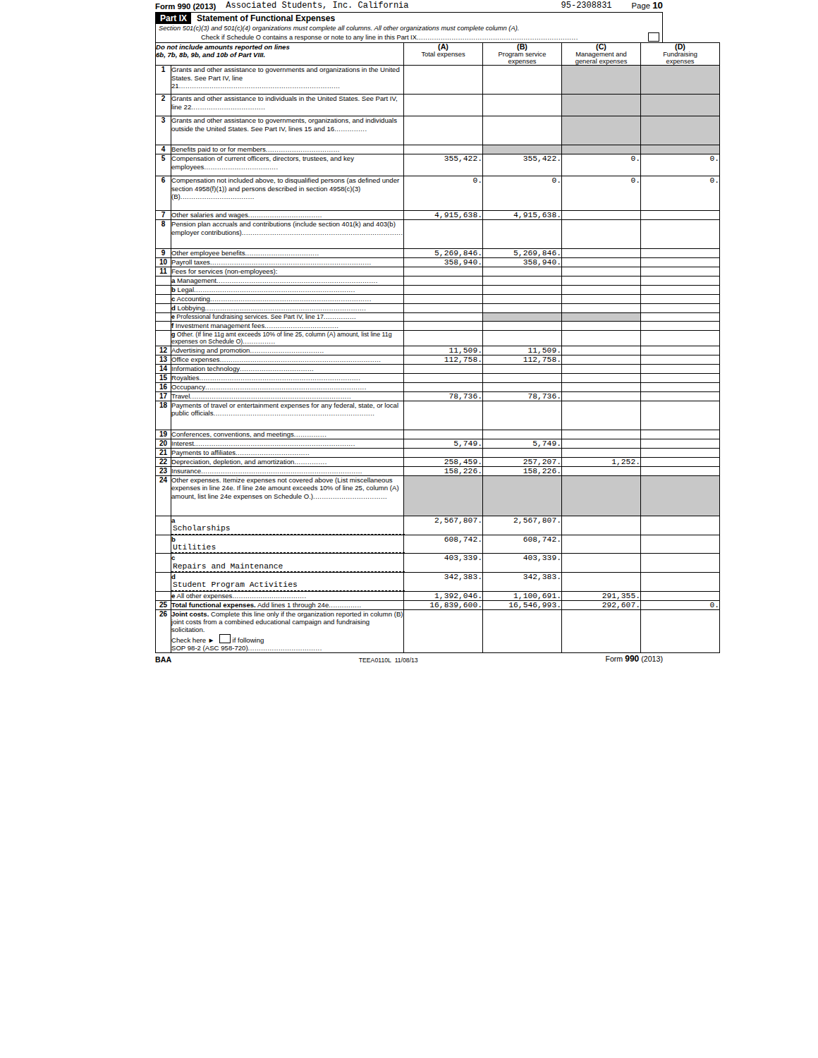Form 990 (2013) Associated Students, Inc. California 95-2308831 Page 10
Part IX
Statement of Functional Expenses
Section 501(c)(3) and 501(c)(4) organizations must complete all columns. All other organizations must complete column (A).
Check if Schedule O contains a response or note to any line in this Part IX
| Do not include amounts reported on lines 6b, 7b, 8b, 9b, and 10b of Part VIII. | (A) Total expenses | (B) Program service expenses | (C) Management and general expenses | (D) Fundraising expenses |
| 1 | Grants and other assistance to governments and organizations in the United States. See Part IV, line 21 | | | | |
| 2 | Grants and other assistance to individuals in the United States. See Part IV, line 22 | | | | |
| 3 | Grants and other assistance to governments, organizations, and individuals outside the United States. See Part IV, lines 15 and 16 | | | | |
| 4 | Benefits paid to or for members | | | | |
| 5 | Compensation of current officers, directors, trustees, and key employees | 355,422. | 355,422. | 0. | 0. |
| 6 | Compensation not included above, to disqualified persons (as defined under section 4958(f)(1)) and persons described in section 4958(c)(3)(B) | 0. | 0. | 0. | 0. |
| 7 | Other salaries and wages | 4,915,638. | 4,915,638. | | |
| 8 | Pension plan accruals and contributions (include section 401(k) and 403(b) employer contributions) | | | | |
| 9 | Other employee benefits | 5,269,846. | 5,269,846. | | |
| 10 | Payroll taxes | 358,940. | 358,940. | | |
| 11 | Fees for services (non-employees): | | | | |
| | a Management | | | | |
| | b Legal | | | | |
| | c Accounting | | | | |
| | d Lobbying | | | | |
| | e Professional fundraising services. See Part IV, line 17 | | | | |
| | f Investment management fees | | | | |
| | g Other. (If line 11g amt exceeds 10% of line 25, column (A) amount, list line 11g expenses on Schedule O) | | | | |
| 12 | Advertising and promotion | 11,509. | 11,509. | | |
| 13 | Office expenses | 112,758. | 112,758. | | |
| 14 | Information technology | | | | |
| 15 | Royalties | | | | |
| 16 | Occupancy | | | | |
| 17 | Travel | 78,736. | 78,736. | | |
| 18 | Payments of travel or entertainment expenses for any federal, state, or local public officials | | | | |
| 19 | Conferences, conventions, and meetings | | | | |
| 20 | Interest | 5,749. | 5,749. | | |
| 21 | Payments to affiliates | | | | |
| 22 | Depreciation, depletion, and amortization | 258,459. | 257,207. | 1,252. | |
| 23 | Insurance | 158,226. | 158,226. | | |
| 24 | Other expenses. Itemize expenses not covered above (List miscellaneous expenses in line 24e. If line 24e amount exceeds 10% of line 25, column (A) amount, list line 24e expenses on Schedule O.) | | | | |
| | a Scholarships | 2,567,807. | 2,567,807. | | |
| | b Utilities | 608,742. | 608,742. | | |
| | c Repairs and Maintenance | 403,339. | 403,339. | | |
| | d Student Program Activities | 342,383. | 342,383. | | |
| | e All other expenses | 1,392,046. | 1,100,691. | 291,355. | |
| 25 | Total functional expenses. Add lines 1 through 24e | 16,839,600. | 16,546,993. | 292,607. | 0. |
| 26 | Joint costs. Complete this line only if the organization reported in column (B) joint costs from a combined educational campaign and fundraising solicitation. Check here ► if following SOP 98-2 (ASC 958-720) | | | | |
BAA TEEA0110L 11/08/13 Form 990 (2013)